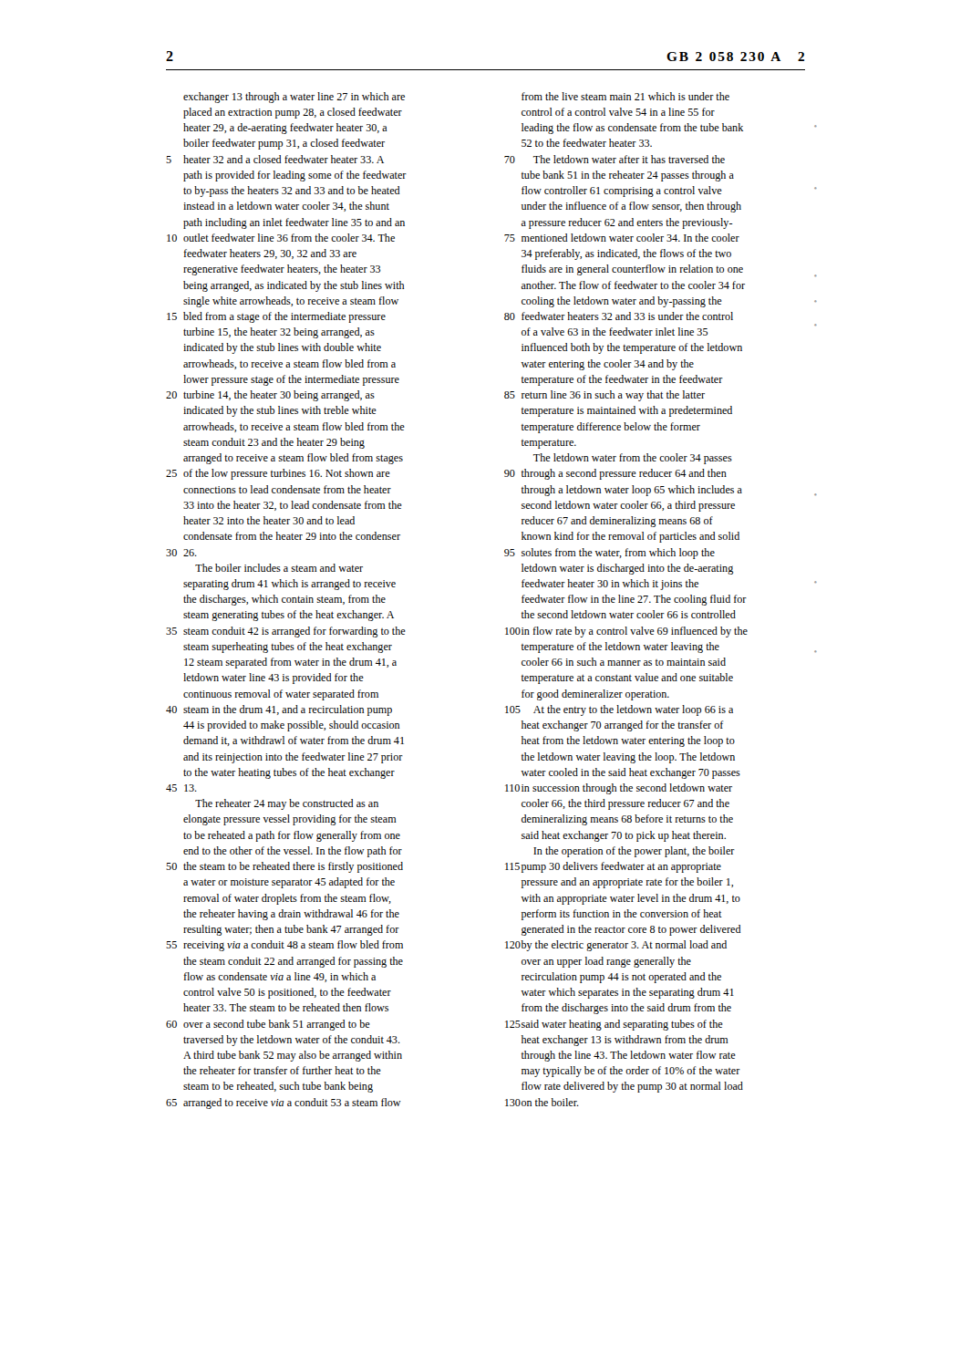2
GB 2 058 230 A 2
exchanger 13 through a water line 27 in which are
placed an extraction pump 28, a closed feedwater
heater 29, a de-aerating feedwater heater 30, a
boiler feedwater pump 31, a closed feedwater
5 heater 32 and a closed feedwater heater 33. A
path is provided for leading some of the feedwater
to by-pass the heaters 32 and 33 and to be heated
instead in a letdown water cooler 34, the shunt
path including an inlet feedwater line 35 to and an
10 outlet feedwater line 36 from the cooler 34. The
feedwater heaters 29, 30, 32 and 33 are
regenerative feedwater heaters, the heater 33
being arranged, as indicated by the stub lines with
single white arrowheads, to receive a steam flow
15 bled from a stage of the intermediate pressure
turbine 15, the heater 32 being arranged, as
indicated by the stub lines with double white
arrowheads, to receive a steam flow bled from a
lower pressure stage of the intermediate pressure
20 turbine 14, the heater 30 being arranged, as
indicated by the stub lines with treble white
arrowheads, to receive a steam flow bled from the
steam conduit 23 and the heater 29 being
arranged to receive a steam flow bled from stages
25 of the low pressure turbines 16. Not shown are
connections to lead condensate from the heater
33 into the heater 32, to lead condensate from the
heater 32 into the heater 30 and to lead
condensate from the heater 29 into the condenser
3026.
The boiler includes a steam and water
separating drum 41 which is arranged to receive
the discharges, which contain steam, from the
steam generating tubes of the heat exchanger. A
35 steam conduit 42 is arranged for forwarding to the
steam superheating tubes of the heat exchanger
12 steam separated from water in the drum 41, a
letdown water line 43 is provided for the
continuous removal of water separated from
40 steam in the drum 41, and a recirculation pump
44 is provided to make possible, should occasion
demand it, a withdrawl of water from the drum 41
and its reinjection into the feedwater line 27 prior
to the water heating tubes of the heat exchanger
4513.
The reheater 24 may be constructed as an
elongate pressure vessel providing for the steam
to be reheated a path for flow generally from one
end to the other of the vessel. In the flow path for
50 the steam to be reheated there is firstly positioned
a water or moisture separator 45 adapted for the
removal of water droplets from the steam flow,
the reheater having a drain withdrawal 46 for the
resulting water; then a tube bank 47 arranged for
55 receiving via a conduit 48 a steam flow bled from
the steam conduit 22 and arranged for passing the
flow as condensate via a line 49, in which a
control valve 50 is positioned, to the feedwater
heater 33. The steam to be reheated then flows
60 over a second tube bank 51 arranged to be
traversed by the letdown water of the conduit 43.
A third tube bank 52 may also be arranged within
the reheater for transfer of further heat to the
steam to be reheated, such tube bank being
65 arranged to receive via a conduit 53 a steam flow
• • • • • • • •
from the live steam main 21 which is under the
control of a control valve 54 in a line 55 for
leading the flow as condensate from the tube bank
52 to the feedwater heater 33.
70 The letdown water after it has traversed the
tube bank 51 in the reheater 24 passes through a
flow controller 61 comprising a control valve
under the influence of a flow sensor, then through
a pressure reducer 62 and enters the previously-
75 mentioned letdown water cooler 34. In the cooler
34 preferably, as indicated, the flows of the two
fluids are in general counterflow in relation to one
another. The flow of feedwater to the cooler 34 for
cooling the letdown water and by-passing the
80 feedwater heaters 32 and 33 is under the control
of a valve 63 in the feedwater inlet line 35
influenced both by the temperature of the letdown
water entering the cooler 34 and by the
temperature of the feedwater in the feedwater
85 return line 36 in such a way that the latter
temperature is maintained with a predetermined
temperature difference below the former
temperature.
The letdown water from the cooler 34 passes
90 through a second pressure reducer 64 and then
through a letdown water loop 65 which includes a
second letdown water cooler 66, a third pressure
reducer 67 and demineralizing means 68 of
known kind for the removal of particles and solid
95 solutes from the water, from which loop the
letdown water is discharged into the de-aerating
feedwater heater 30 in which it joins the
feedwater flow in the line 27. The cooling fluid for
the second letdown water cooler 66 is controlled
100 in flow rate by a control valve 69 influenced by the
temperature of the letdown water leaving the
cooler 66 in such a manner as to maintain said
temperature at a constant value and one suitable
for good demineralizer operation.
105 At the entry to the letdown water loop 66 is a
heat exchanger 70 arranged for the transfer of
heat from the letdown water entering the loop to
the letdown water leaving the loop. The letdown
water cooled in the said heat exchanger 70 passes
110 in succession through the second letdown water
cooler 66, the third pressure reducer 67 and the
demineralizing means 68 before it returns to the
said heat exchanger 70 to pick up heat therein.
In the operation of the power plant, the boiler
115 pump 30 delivers feedwater at an appropriate
pressure and an appropriate rate for the boiler 1,
with an appropriate water level in the drum 41, to
perform its function in the conversion of heat
generated in the reactor core 8 to power delivered
120 by the electric generator 3. At normal load and
over an upper load range generally the
recirculation pump 44 is not operated and the
water which separates in the separating drum 41
from the discharges into the said drum from the
125 said water heating and separating tubes of the
heat exchanger 13 is withdrawn from the drum
through the line 43. The letdown water flow rate
may typically be of the order of 10% of the water
flow rate delivered by the pump 30 at normal load
130 on the boiler.